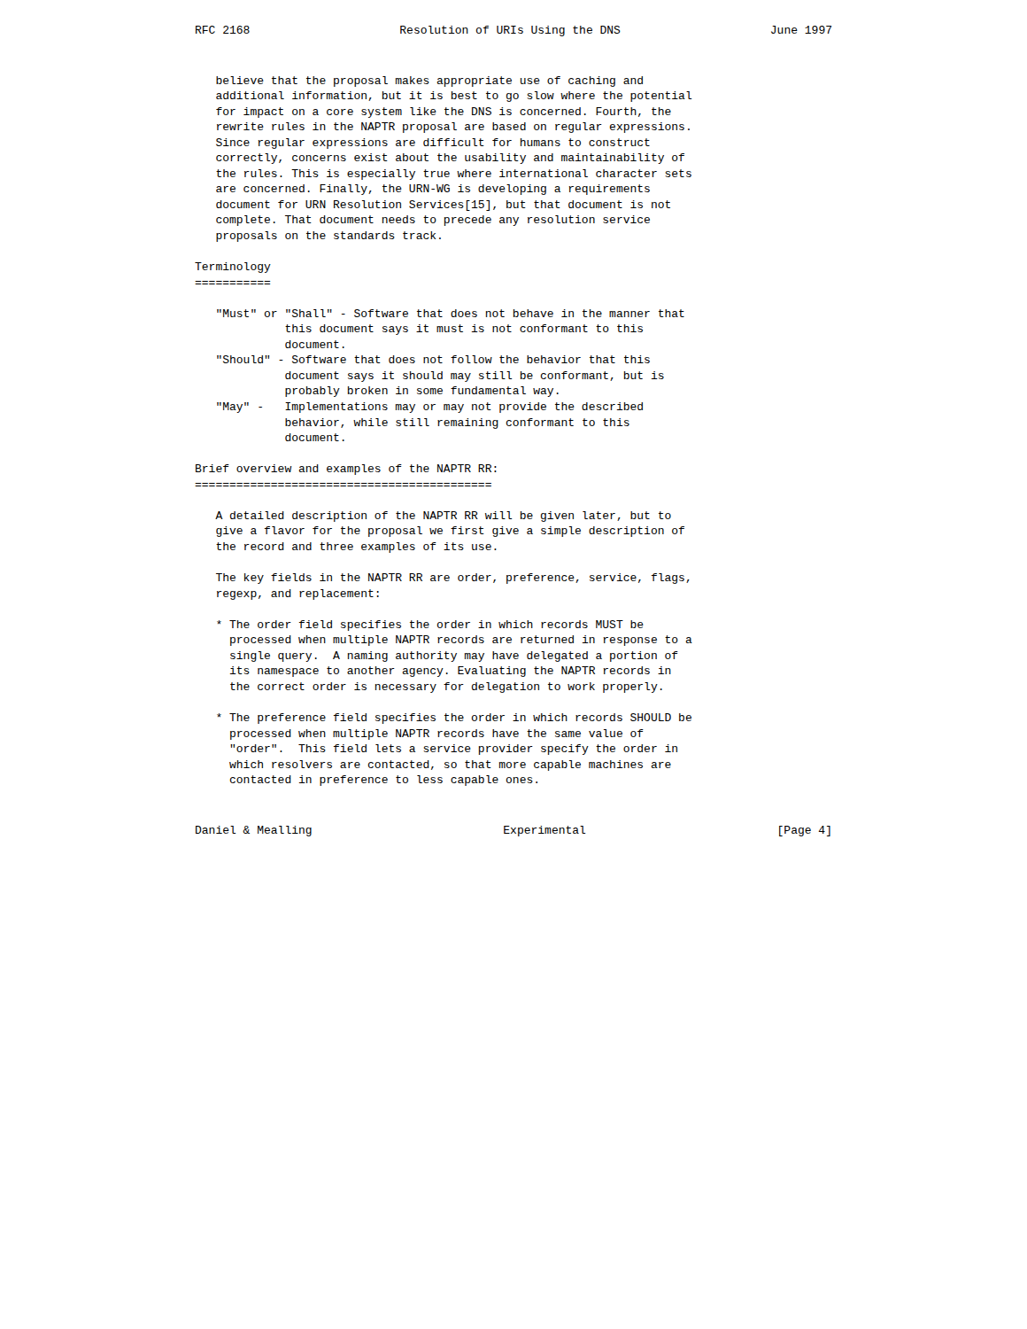RFC 2168 Resolution of URIs Using the DNS June 1997
   believe that the proposal makes appropriate use of caching and
   additional information, but it is best to go slow where the potential
   for impact on a core system like the DNS is concerned. Fourth, the
   rewrite rules in the NAPTR proposal are based on regular expressions.
   Since regular expressions are difficult for humans to construct
   correctly, concerns exist about the usability and maintainability of
   the rules. This is especially true where international character sets
   are concerned. Finally, the URN-WG is developing a requirements
   document for URN Resolution Services[15], but that document is not
   complete. That document needs to precede any resolution service
   proposals on the standards track.

Terminology
===========

   "Must" or "Shall" - Software that does not behave in the manner that
             this document says it must is not conformant to this
             document.
   "Should" - Software that does not follow the behavior that this
             document says it should may still be conformant, but is
             probably broken in some fundamental way.
   "May" -   Implementations may or may not provide the described
             behavior, while still remaining conformant to this
             document.

Brief overview and examples of the NAPTR RR:
===========================================

   A detailed description of the NAPTR RR will be given later, but to
   give a flavor for the proposal we first give a simple description of
   the record and three examples of its use.

   The key fields in the NAPTR RR are order, preference, service, flags,
   regexp, and replacement:

   * The order field specifies the order in which records MUST be
     processed when multiple NAPTR records are returned in response to a
     single query.  A naming authority may have delegated a portion of
     its namespace to another agency. Evaluating the NAPTR records in
     the correct order is necessary for delegation to work properly.

   * The preference field specifies the order in which records SHOULD be
     processed when multiple NAPTR records have the same value of
     "order".  This field lets a service provider specify the order in
     which resolvers are contacted, so that more capable machines are
     contacted in preference to less capable ones.
Daniel & Mealling Experimental [Page 4]